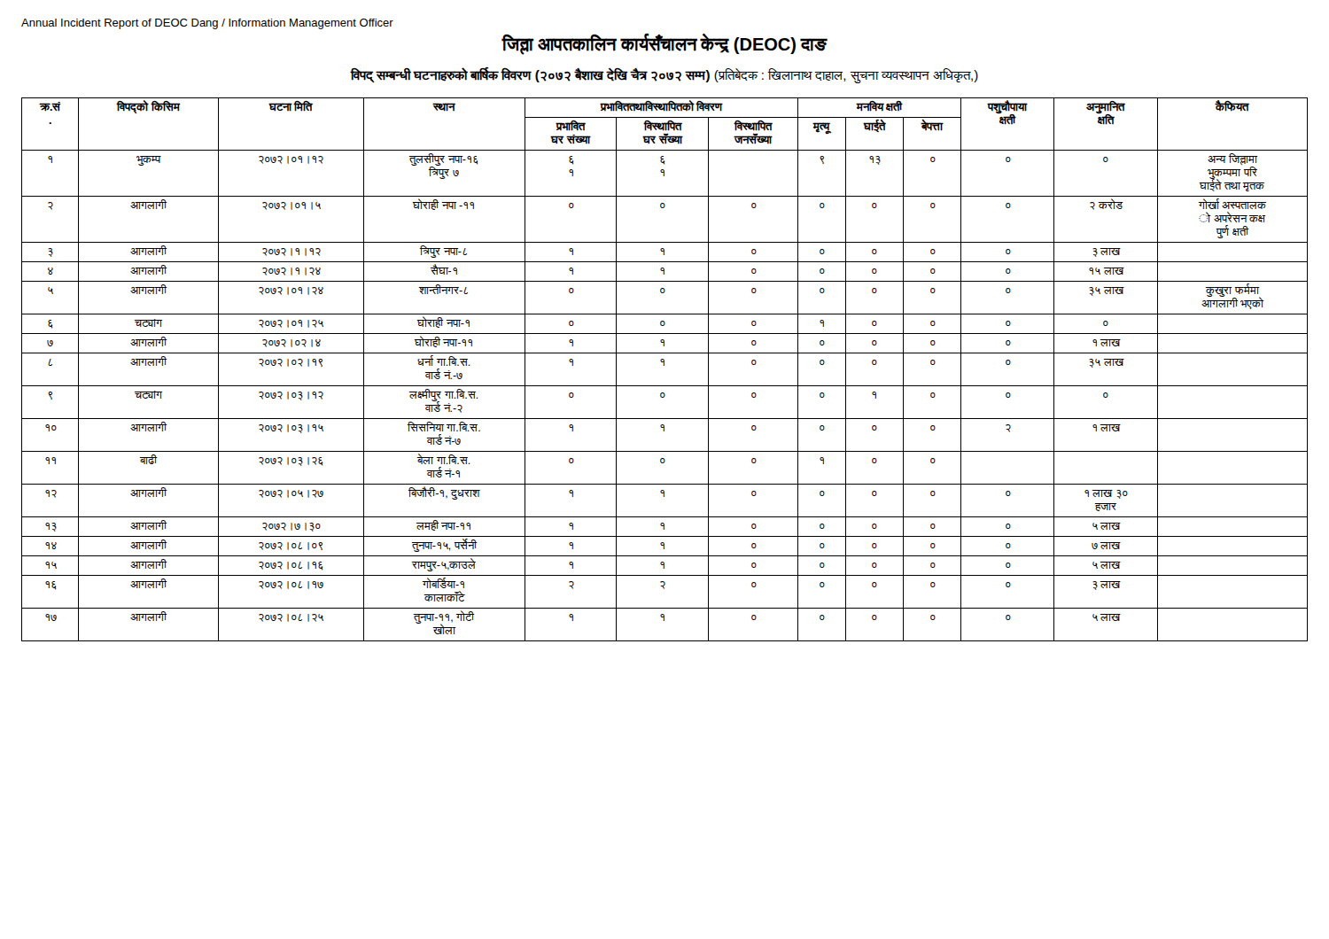Annual Incident Report of DEOC Dang / Information Management Officer
जिल्ला आपतकालिन कार्यसँचालन केन्द्र (DEOC) दाङ
विपद् सम्बन्धी घटनाहरुको बार्षिक विवरण (२०७२ बैशाख देखि चैत्र २०७२ सम्म) (प्रतिबेदक : खिलानाथ दाहाल, सुचना व्यवस्थापन अधिकृत,)
| क्र.सं . | विपद्को किसिम | घटना मिति | स्थान | प्रभाविततथाविस्थापितको विवरण | मनविय क्षती | पशुचौपाया क्षती | अनुमानित क्षति | कैफियत |
| --- | --- | --- | --- | --- | --- | --- | --- | --- |
| प्रभावित घर संख्या | विस्थापित घर सँख्या | विस्थापित जनसँख्या | मृत्यू | घाईते | बेपत्ता |
| १ | भुकम्प | २०७२।०१।१२ | तुलसीपुर नपा-१६ त्रिपुर ७ | ६ १ | ६ १ | | ९ | १३ | ० | ० | ० | अन्य जिल्लामा भुकम्पमा परि घाईते तथा मृतक |
| २ | आगलागी | २०७२।०१।५ | घोराही नपा -११ | ० | ० | ० | ० | ० | ० | ० | २ करोड | गोर्खा अस्पतालक ो अपरेसन कक्ष पुर्ण क्षती |
| ३ | आगलागी | २०७२।१।१२ | त्रिपुर नपा-८ | १ | १ | ० | ० | ० | ० | ० | ३ लाख | |
| ४ | आगलागी | २०७२।१।२४ | सैघा-१ | १ | १ | ० | ० | ० | ० | ० | १५ लाख | |
| ५ | आगलागी | २०७२।०१।२४ | शान्तीनगर-८ | ० | ० | ० | ० | ० | ० | ० | ३५ लाख | कुखुरा फर्ममा आगलागी भएको |
| ६ | चट्यांग | २०७२।०१।२५ | घोराही नपा-१ | ० | ० | ० | १ | ० | ० | ० | ० | |
| ७ | आगलागी | २०७२।०२।४ | घोराही नपा-११ | १ | १ | ० | ० | ० | ० | ० | १ लाख | |
| ८ | आगलागी | २०७२।०२।१९ | धर्ना गा.बि.स. वार्ड नं.-७ | १ | १ | ० | ० | ० | ० | ० | ३५ लाख | |
| ९ | चट्यांग | २०७२।०३।१२ | लक्ष्मीपुर गा.बि.स. वार्ड नं.-२ | ० | ० | ० | ० | १ | ० | ० | ० | |
| १० | आगलागी | २०७२।०३।१५ | सिसनिया गा.बि.स. वार्ड नं-७ | १ | १ | ० | ० | ० | ० | २ | १ लाख | |
| ११ | बाढी | २०७२।०३।२६ | बेला गा.बि.स. वार्ड नं-१ | ० | ० | ० | १ | ० | ० | | | |
| १२ | आगलागी | २०७२।०५।२७ | बिजौरी-१, दुधराश | १ | १ | ० | ० | ० | ० | ० | १ लाख ३० हजार | |
| १३ | आगलागी | २०७२।७।३० | लमही नपा-११ | १ | १ | ० | ० | ० | ० | ० | ५ लाख | |
| १४ | आगलागी | २०७२।०८।०९ | तुनपा-१५, पर्सेनी | १ | १ | ० | ० | ० | ० | ० | ७ लाख | |
| १५ | आगलागी | २०७२।०८।१६ | रामपुर-५,काउले | १ | १ | ० | ० | ० | ० | ० | ५ लाख | |
| १६ | आगलागी | २०७२।०८।१७ | गोबर्डिया-१ कालाकाँटे | २ | २ | ० | ० | ० | ० | ० | ३ लाख | |
| १७ | आगलागी | २०७२।०८।२५ | तुनपा-११, गोटी खोला | १ | १ | ० | ० | ० | ० | ० | ५ लाख | |